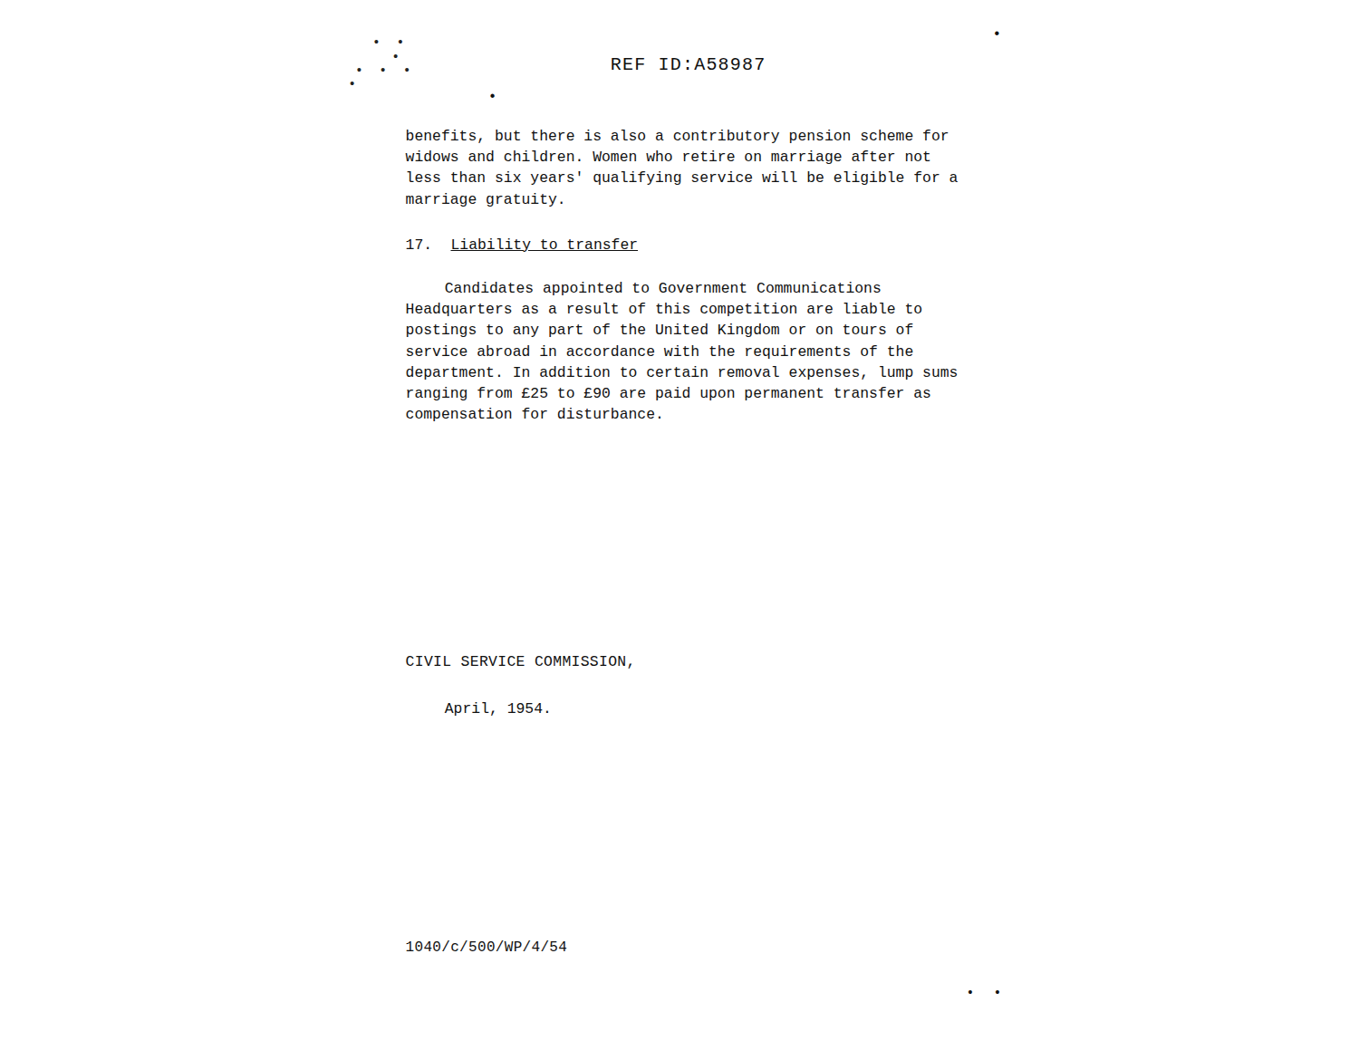• • • • • • •
•
REF ID:A58987
•
benefits, but there is also a contributory pension scheme for widows and children. Women who retire on marriage after not less than six years' qualifying service will be eligible for a marriage gratuity.
17. Liability to transfer
Candidates appointed to Government Communications Headquarters as a result of this competition are liable to postings to any part of the United Kingdom or on tours of service abroad in accordance with the requirements of the department. In addition to certain removal expenses, lump sums ranging from £25 to £90 are paid upon permanent transfer as compensation for disturbance.
CIVIL SERVICE COMMISSION,
April, 1954.
1040/c/500/WP/4/54
••